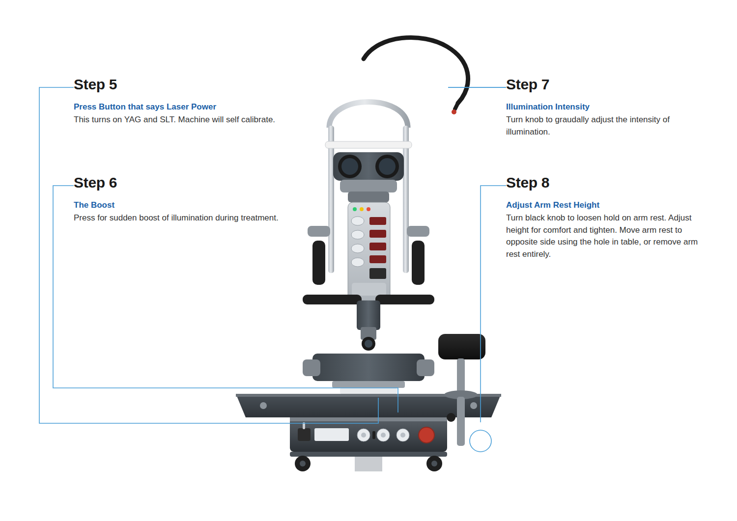Step 5
Press Button that says Laser Power
This turns on YAG and SLT. Machine will self calibrate.
Step 6
The Boost
Press for sudden boost of illumination during treatment.
Step 7
Illumination Intensity
Turn knob to graudally adjust the intensity of illumination.
Step 8
Adjust Arm Rest Height
Turn black knob to loosen hold on arm rest. Adjust height for comfort and tighten. Move arm rest to opposite side using the hole in table, or remove arm rest entirely.